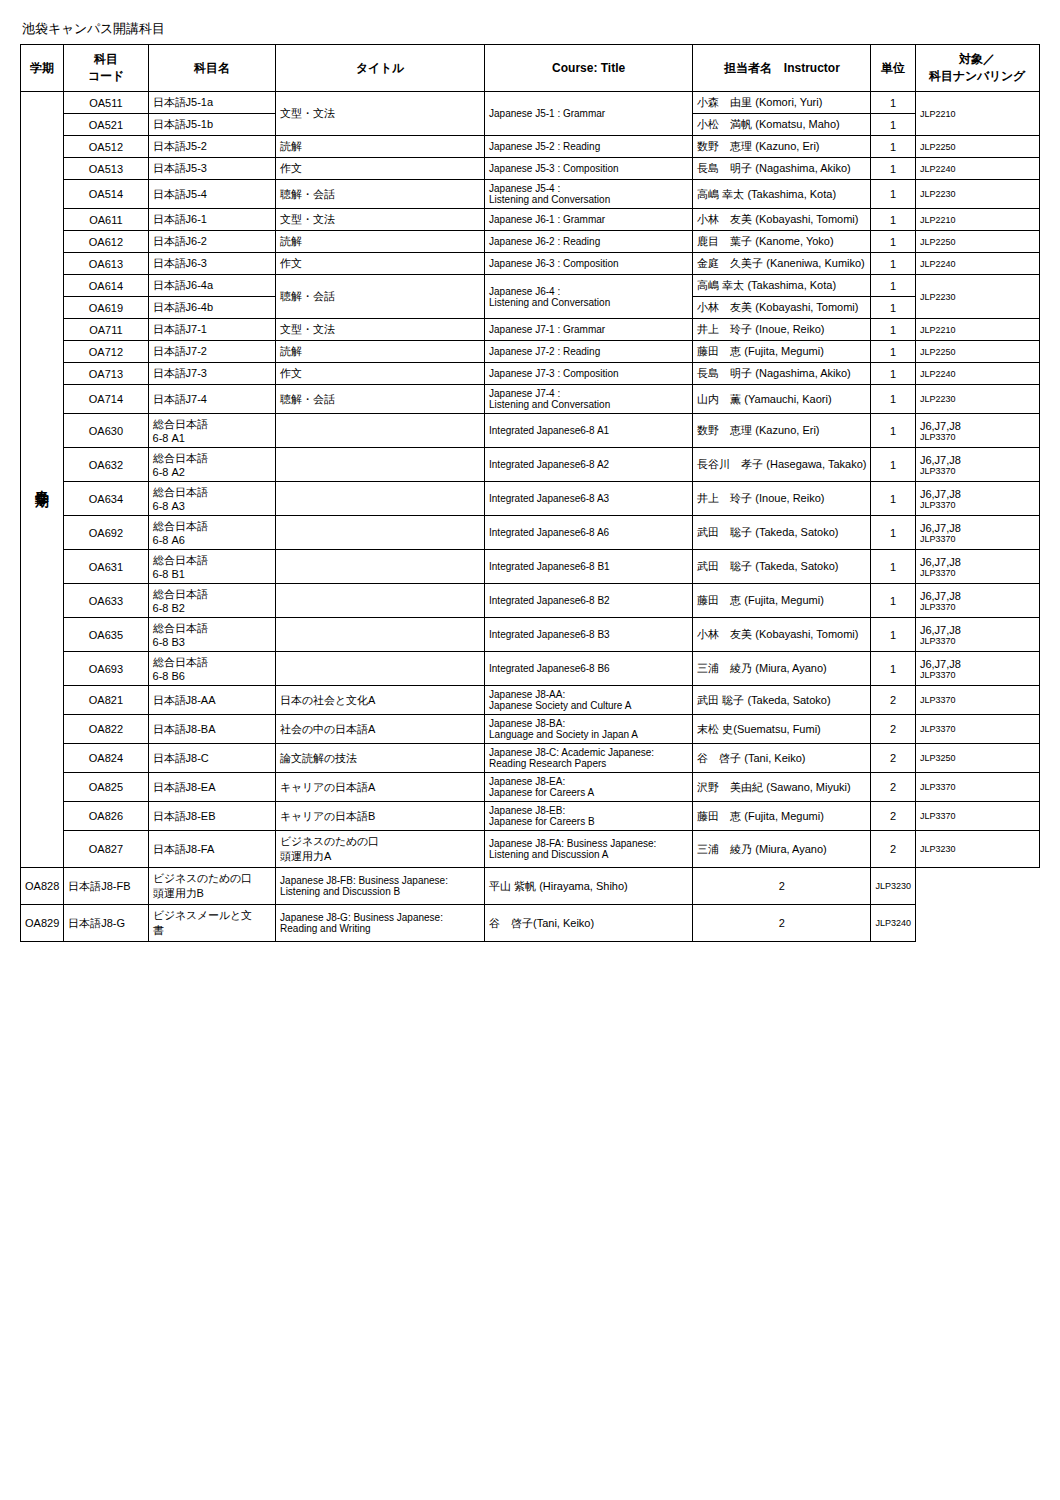池袋キャンパス開講科目
| 学期 | 科目 コード | 科目名 | タイトル | Course: Title | 担当者名 Instructor | 単位 | 対象／ 科目ナンバリング |
| --- | --- | --- | --- | --- | --- | --- | --- |
| 春学期 | OA511 | 日本語J5-1a | 文型・文法 | Japanese J5-1 : Grammar | 小森 由里 (Komori, Yuri) | 1 | JLP2210 |
| OA521 | 日本語J5-1b | 小松 満帆 (Komatsu, Maho) | 1 |
| OA512 | 日本語J5-2 | 読解 | Japanese J5-2 : Reading | 数野 恵理 (Kazuno, Eri) | 1 | JLP2250 |
| OA513 | 日本語J5-3 | 作文 | Japanese J5-3 : Composition | 長島 明子 (Nagashima, Akiko) | 1 | JLP2240 |
| OA514 | 日本語J5-4 | 聴解・会話 | Japanese J5-4 : Listening and Conversation | 高嶋 幸太 (Takashima, Kota) | 1 | JLP2230 |
| OA611 | 日本語J6-1 | 文型・文法 | Japanese J6-1 : Grammar | 小林 友美 (Kobayashi, Tomomi) | 1 | JLP2210 |
| OA612 | 日本語J6-2 | 読解 | Japanese J6-2 : Reading | 鹿目 葉子 (Kanome, Yoko) | 1 | JLP2250 |
| OA613 | 日本語J6-3 | 作文 | Japanese J6-3 : Composition | 金庭 久美子 (Kaneniwa, Kumiko) | 1 | JLP2240 |
| OA614 | 日本語J6-4a | 聴解・会話 | Japanese J6-4 : Listening and Conversation | 高嶋 幸太 (Takashima, Kota) | 1 | JLP2230 |
| OA619 | 日本語J6-4b | 小林 友美 (Kobayashi, Tomomi) | 1 |
| OA711 | 日本語J7-1 | 文型・文法 | Japanese J7-1 : Grammar | 井上 玲子 (Inoue, Reiko) | 1 | JLP2210 |
| OA712 | 日本語J7-2 | 読解 | Japanese J7-2 : Reading | 藤田 恵 (Fujita, Megumi) | 1 | JLP2250 |
| OA713 | 日本語J7-3 | 作文 | Japanese J7-3 : Composition | 長島 明子 (Nagashima, Akiko) | 1 | JLP2240 |
| OA714 | 日本語J7-4 | 聴解・会話 | Japanese J7-4 : Listening and Conversation | 山内 薫 (Yamauchi, Kaori) | 1 | JLP2230 |
| OA630 | 総合日本語 6-8 A1 | | Integrated Japanese6-8 A1 | 数野 恵理 (Kazuno, Eri) | 1 | J6,J7,J8 JLP3370 |
| OA632 | 総合日本語 6-8 A2 | | Integrated Japanese6-8 A2 | 長谷川 孝子 (Hasegawa, Takako) | 1 | J6,J7,J8 JLP3370 |
| OA634 | 総合日本語 6-8 A3 | | Integrated Japanese6-8 A3 | 井上 玲子 (Inoue, Reiko) | 1 | J6,J7,J8 JLP3370 |
| OA692 | 総合日本語 6-8 A6 | | Integrated Japanese6-8 A6 | 武田 聡子 (Takeda, Satoko) | 1 | J6,J7,J8 JLP3370 |
| OA631 | 総合日本語 6-8 B1 | | Integrated Japanese6-8 B1 | 武田 聡子 (Takeda, Satoko) | 1 | J6,J7,J8 JLP3370 |
| OA633 | 総合日本語 6-8 B2 | | Integrated Japanese6-8 B2 | 藤田 恵 (Fujita, Megumi) | 1 | J6,J7,J8 JLP3370 |
| OA635 | 総合日本語 6-8 B3 | | Integrated Japanese6-8 B3 | 小林 友美 (Kobayashi, Tomomi) | 1 | J6,J7,J8 JLP3370 |
| OA693 | 総合日本語 6-8 B6 | | Integrated Japanese6-8 B6 | 三浦 綾乃 (Miura, Ayano) | 1 | J6,J7,J8 JLP3370 |
| OA821 | 日本語J8-AA | 日本の社会と文化A | Japanese J8-AA: Japanese Society and Culture A | 武田 聡子 (Takeda, Satoko) | 2 | JLP3370 |
| OA822 | 日本語J8-BA | 社会の中の日本語A | Japanese J8-BA: Language and Society in Japan A | 末松 史(Suematsu, Fumi) | 2 | JLP3370 |
| OA824 | 日本語J8-C | 論文読解の技法 | Japanese J8-C: Academic Japanese: Reading Research Papers | 谷 啓子 (Tani, Keiko) | 2 | JLP3250 |
| OA825 | 日本語J8-EA | キャリアの日本語A | Japanese J8-EA: Japanese for Careers A | 沢野 美由紀 (Sawano, Miyuki) | 2 | JLP3370 |
| OA826 | 日本語J8-EB | キャリアの日本語B | Japanese J8-EB: Japanese for Careers B | 藤田 恵 (Fujita, Megumi) | 2 | JLP3370 |
| OA827 | 日本語J8-FA | ビジネスのための口 頭運用力A | Japanese J8-FA: Business Japanese: Listening and Discussion A | 三浦 綾乃 (Miura, Ayano) | 2 | JLP3230 |
| OA828 | 日本語J8-FB | ビジネスのための口 頭運用力B | Japanese J8-FB: Business Japanese: Listening and Discussion B | 平山 紫帆 (Hirayama, Shiho) | 2 | JLP3230 |
| OA829 | 日本語J8-G | ビジネスメールと文 書 | Japanese J8-G: Business Japanese: Reading and Writing | 谷 啓子(Tani, Keiko) | 2 | JLP3240 |